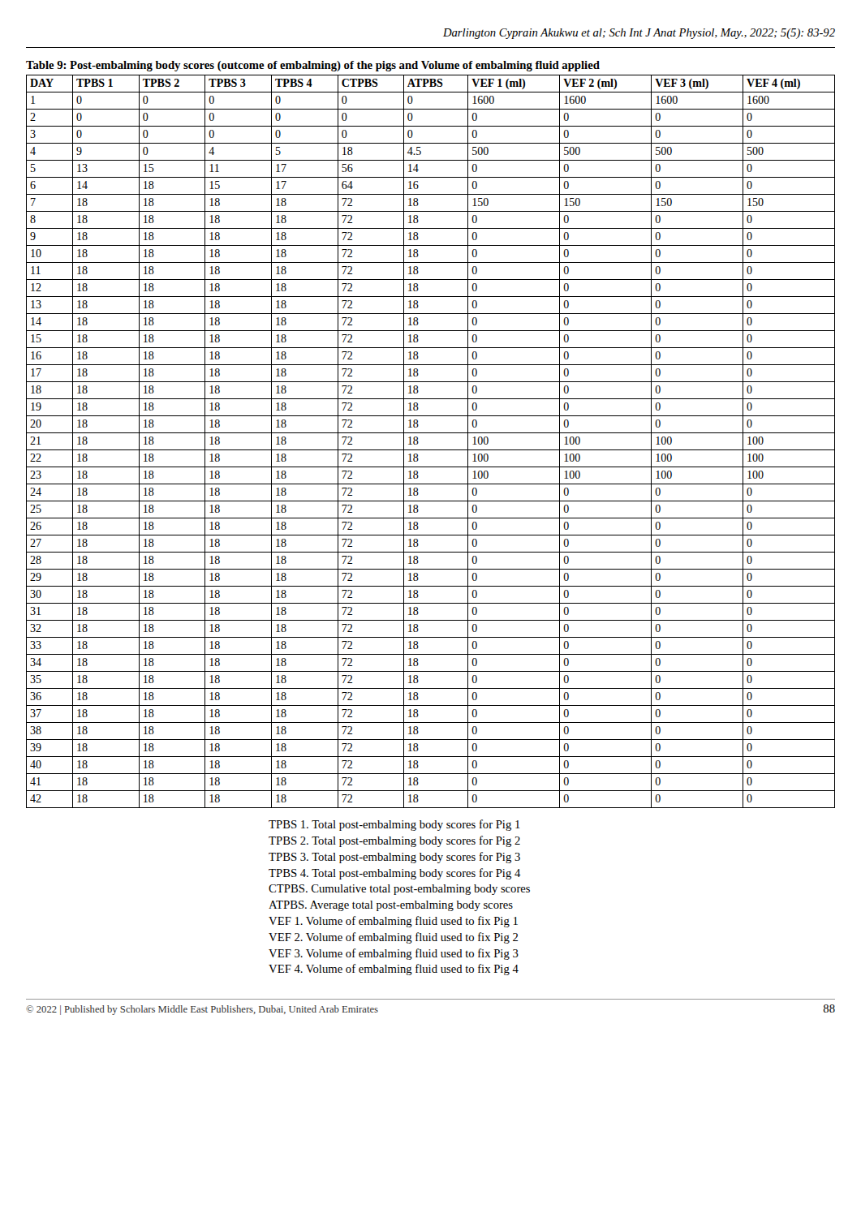Darlington Cyprain Akukwu et al; Sch Int J Anat Physiol, May., 2022; 5(5): 83-92
Table 9: Post-embalming body scores (outcome of embalming) of the pigs and Volume of embalming fluid applied
| DAY | TPBS 1 | TPBS 2 | TPBS 3 | TPBS 4 | CTPBS | ATPBS | VEF 1 (ml) | VEF 2 (ml) | VEF 3 (ml) | VEF 4 (ml) |
| --- | --- | --- | --- | --- | --- | --- | --- | --- | --- | --- |
| 1 | 0 | 0 | 0 | 0 | 0 | 0 | 1600 | 1600 | 1600 | 1600 |
| 2 | 0 | 0 | 0 | 0 | 0 | 0 | 0 | 0 | 0 | 0 |
| 3 | 0 | 0 | 0 | 0 | 0 | 0 | 0 | 0 | 0 | 0 |
| 4 | 9 | 0 | 4 | 5 | 18 | 4.5 | 500 | 500 | 500 | 500 |
| 5 | 13 | 15 | 11 | 17 | 56 | 14 | 0 | 0 | 0 | 0 |
| 6 | 14 | 18 | 15 | 17 | 64 | 16 | 0 | 0 | 0 | 0 |
| 7 | 18 | 18 | 18 | 18 | 72 | 18 | 150 | 150 | 150 | 150 |
| 8 | 18 | 18 | 18 | 18 | 72 | 18 | 0 | 0 | 0 | 0 |
| 9 | 18 | 18 | 18 | 18 | 72 | 18 | 0 | 0 | 0 | 0 |
| 10 | 18 | 18 | 18 | 18 | 72 | 18 | 0 | 0 | 0 | 0 |
| 11 | 18 | 18 | 18 | 18 | 72 | 18 | 0 | 0 | 0 | 0 |
| 12 | 18 | 18 | 18 | 18 | 72 | 18 | 0 | 0 | 0 | 0 |
| 13 | 18 | 18 | 18 | 18 | 72 | 18 | 0 | 0 | 0 | 0 |
| 14 | 18 | 18 | 18 | 18 | 72 | 18 | 0 | 0 | 0 | 0 |
| 15 | 18 | 18 | 18 | 18 | 72 | 18 | 0 | 0 | 0 | 0 |
| 16 | 18 | 18 | 18 | 18 | 72 | 18 | 0 | 0 | 0 | 0 |
| 17 | 18 | 18 | 18 | 18 | 72 | 18 | 0 | 0 | 0 | 0 |
| 18 | 18 | 18 | 18 | 18 | 72 | 18 | 0 | 0 | 0 | 0 |
| 19 | 18 | 18 | 18 | 18 | 72 | 18 | 0 | 0 | 0 | 0 |
| 20 | 18 | 18 | 18 | 18 | 72 | 18 | 0 | 0 | 0 | 0 |
| 21 | 18 | 18 | 18 | 18 | 72 | 18 | 100 | 100 | 100 | 100 |
| 22 | 18 | 18 | 18 | 18 | 72 | 18 | 100 | 100 | 100 | 100 |
| 23 | 18 | 18 | 18 | 18 | 72 | 18 | 100 | 100 | 100 | 100 |
| 24 | 18 | 18 | 18 | 18 | 72 | 18 | 0 | 0 | 0 | 0 |
| 25 | 18 | 18 | 18 | 18 | 72 | 18 | 0 | 0 | 0 | 0 |
| 26 | 18 | 18 | 18 | 18 | 72 | 18 | 0 | 0 | 0 | 0 |
| 27 | 18 | 18 | 18 | 18 | 72 | 18 | 0 | 0 | 0 | 0 |
| 28 | 18 | 18 | 18 | 18 | 72 | 18 | 0 | 0 | 0 | 0 |
| 29 | 18 | 18 | 18 | 18 | 72 | 18 | 0 | 0 | 0 | 0 |
| 30 | 18 | 18 | 18 | 18 | 72 | 18 | 0 | 0 | 0 | 0 |
| 31 | 18 | 18 | 18 | 18 | 72 | 18 | 0 | 0 | 0 | 0 |
| 32 | 18 | 18 | 18 | 18 | 72 | 18 | 0 | 0 | 0 | 0 |
| 33 | 18 | 18 | 18 | 18 | 72 | 18 | 0 | 0 | 0 | 0 |
| 34 | 18 | 18 | 18 | 18 | 72 | 18 | 0 | 0 | 0 | 0 |
| 35 | 18 | 18 | 18 | 18 | 72 | 18 | 0 | 0 | 0 | 0 |
| 36 | 18 | 18 | 18 | 18 | 72 | 18 | 0 | 0 | 0 | 0 |
| 37 | 18 | 18 | 18 | 18 | 72 | 18 | 0 | 0 | 0 | 0 |
| 38 | 18 | 18 | 18 | 18 | 72 | 18 | 0 | 0 | 0 | 0 |
| 39 | 18 | 18 | 18 | 18 | 72 | 18 | 0 | 0 | 0 | 0 |
| 40 | 18 | 18 | 18 | 18 | 72 | 18 | 0 | 0 | 0 | 0 |
| 41 | 18 | 18 | 18 | 18 | 72 | 18 | 0 | 0 | 0 | 0 |
| 42 | 18 | 18 | 18 | 18 | 72 | 18 | 0 | 0 | 0 | 0 |
TPBS 1. Total post-embalming body scores for Pig 1
TPBS 2. Total post-embalming body scores for Pig 2
TPBS 3. Total post-embalming body scores for Pig 3
TPBS 4. Total post-embalming body scores for Pig 4
CTPBS. Cumulative total post-embalming body scores
ATPBS. Average total post-embalming body scores
VEF 1. Volume of embalming fluid used to fix Pig 1
VEF 2. Volume of embalming fluid used to fix Pig 2
VEF 3. Volume of embalming fluid used to fix Pig 3
VEF 4. Volume of embalming fluid used to fix Pig 4
© 2022 | Published by Scholars Middle East Publishers, Dubai, United Arab Emirates 88